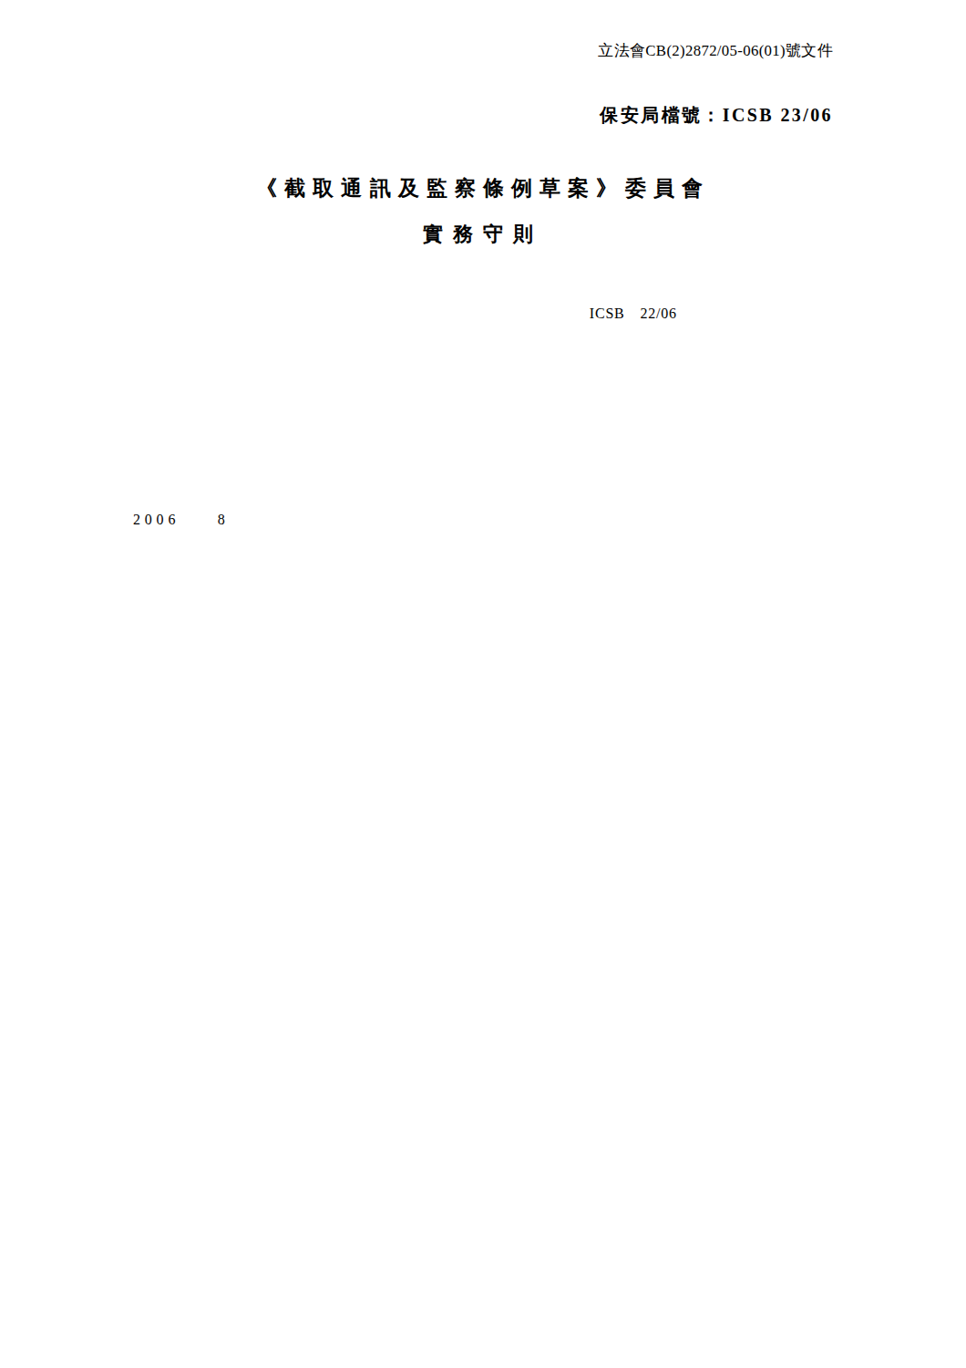立法會CB(2)2872/05-06(01)號文件
保安局檔號：ICSB 23/06
《截取通訊及監察條例草案》委員會
實務守則
　　　　　　　　　　　　　　　　ICSB　22/06　　　
　　　　　　　　　　　　　　　　　　　　　　　　　　　　
　　　　　　　　　　　　　　　　　　　　　　　　　　　　
　　　　　　　　　　　　
　　　
2006　　8